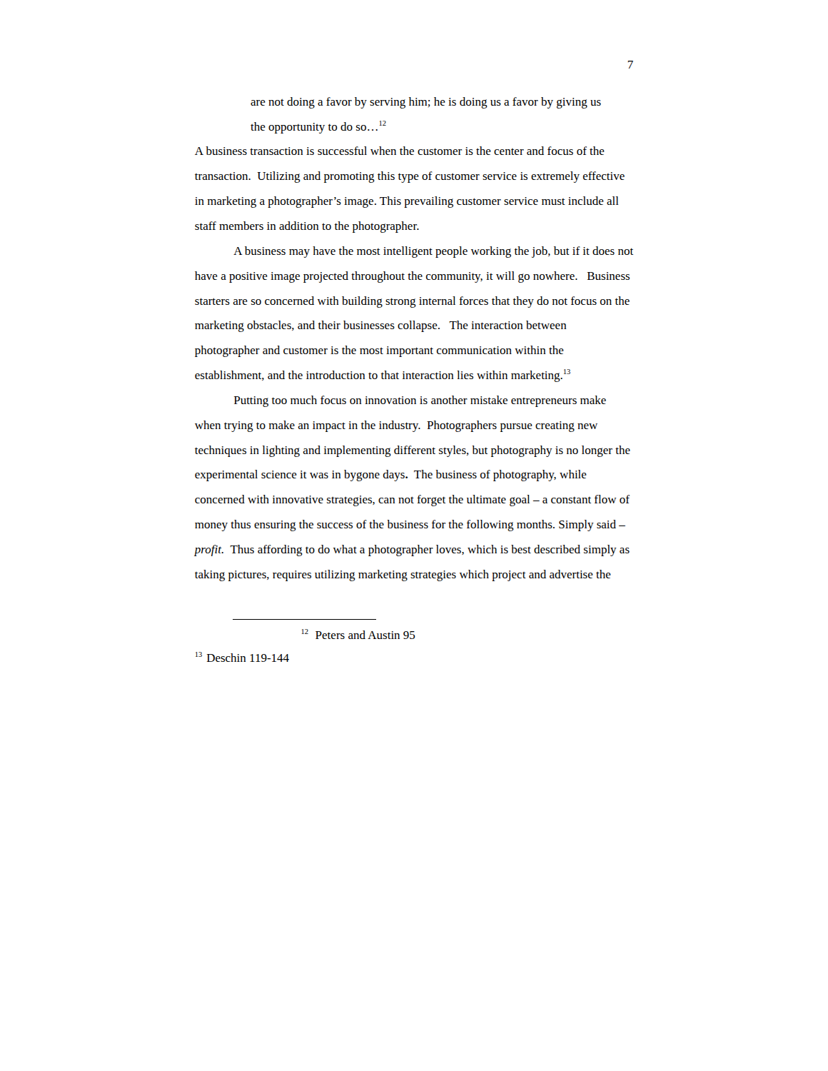7
are not doing a favor by serving him; he is doing us a favor by giving us
the opportunity to do so…12
A business transaction is successful when the customer is the center and focus of the transaction. Utilizing and promoting this type of customer service is extremely effective in marketing a photographer’s image. This prevailing customer service must include all staff members in addition to the photographer.
A business may have the most intelligent people working the job, but if it does not have a positive image projected throughout the community, it will go nowhere. Business starters are so concerned with building strong internal forces that they do not focus on the marketing obstacles, and their businesses collapse. The interaction between photographer and customer is the most important communication within the establishment, and the introduction to that interaction lies within marketing.13
Putting too much focus on innovation is another mistake entrepreneurs make when trying to make an impact in the industry. Photographers pursue creating new techniques in lighting and implementing different styles, but photography is no longer the experimental science it was in bygone days. The business of photography, while concerned with innovative strategies, can not forget the ultimate goal – a constant flow of money thus ensuring the success of the business for the following months. Simply said – profit. Thus affording to do what a photographer loves, which is best described simply as taking pictures, requires utilizing marketing strategies which project and advertise the
12 Peters and Austin 95
13 Deschin 119-144